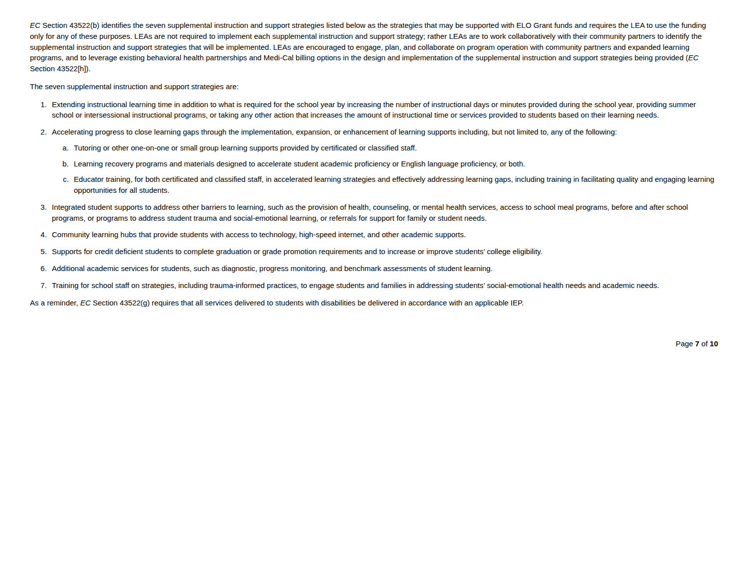EC Section 43522(b) identifies the seven supplemental instruction and support strategies listed below as the strategies that may be supported with ELO Grant funds and requires the LEA to use the funding only for any of these purposes. LEAs are not required to implement each supplemental instruction and support strategy; rather LEAs are to work collaboratively with their community partners to identify the supplemental instruction and support strategies that will be implemented. LEAs are encouraged to engage, plan, and collaborate on program operation with community partners and expanded learning programs, and to leverage existing behavioral health partnerships and Medi-Cal billing options in the design and implementation of the supplemental instruction and support strategies being provided (EC Section 43522[h]).
The seven supplemental instruction and support strategies are:
Extending instructional learning time in addition to what is required for the school year by increasing the number of instructional days or minutes provided during the school year, providing summer school or intersessional instructional programs, or taking any other action that increases the amount of instructional time or services provided to students based on their learning needs.
Accelerating progress to close learning gaps through the implementation, expansion, or enhancement of learning supports including, but not limited to, any of the following:
Tutoring or other one-on-one or small group learning supports provided by certificated or classified staff.
Learning recovery programs and materials designed to accelerate student academic proficiency or English language proficiency, or both.
Educator training, for both certificated and classified staff, in accelerated learning strategies and effectively addressing learning gaps, including training in facilitating quality and engaging learning opportunities for all students.
Integrated student supports to address other barriers to learning, such as the provision of health, counseling, or mental health services, access to school meal programs, before and after school programs, or programs to address student trauma and social-emotional learning, or referrals for support for family or student needs.
Community learning hubs that provide students with access to technology, high-speed internet, and other academic supports.
Supports for credit deficient students to complete graduation or grade promotion requirements and to increase or improve students’ college eligibility.
Additional academic services for students, such as diagnostic, progress monitoring, and benchmark assessments of student learning.
Training for school staff on strategies, including trauma-informed practices, to engage students and families in addressing students’ social-emotional health needs and academic needs.
As a reminder, EC Section 43522(g) requires that all services delivered to students with disabilities be delivered in accordance with an applicable IEP.
Page 7 of 10